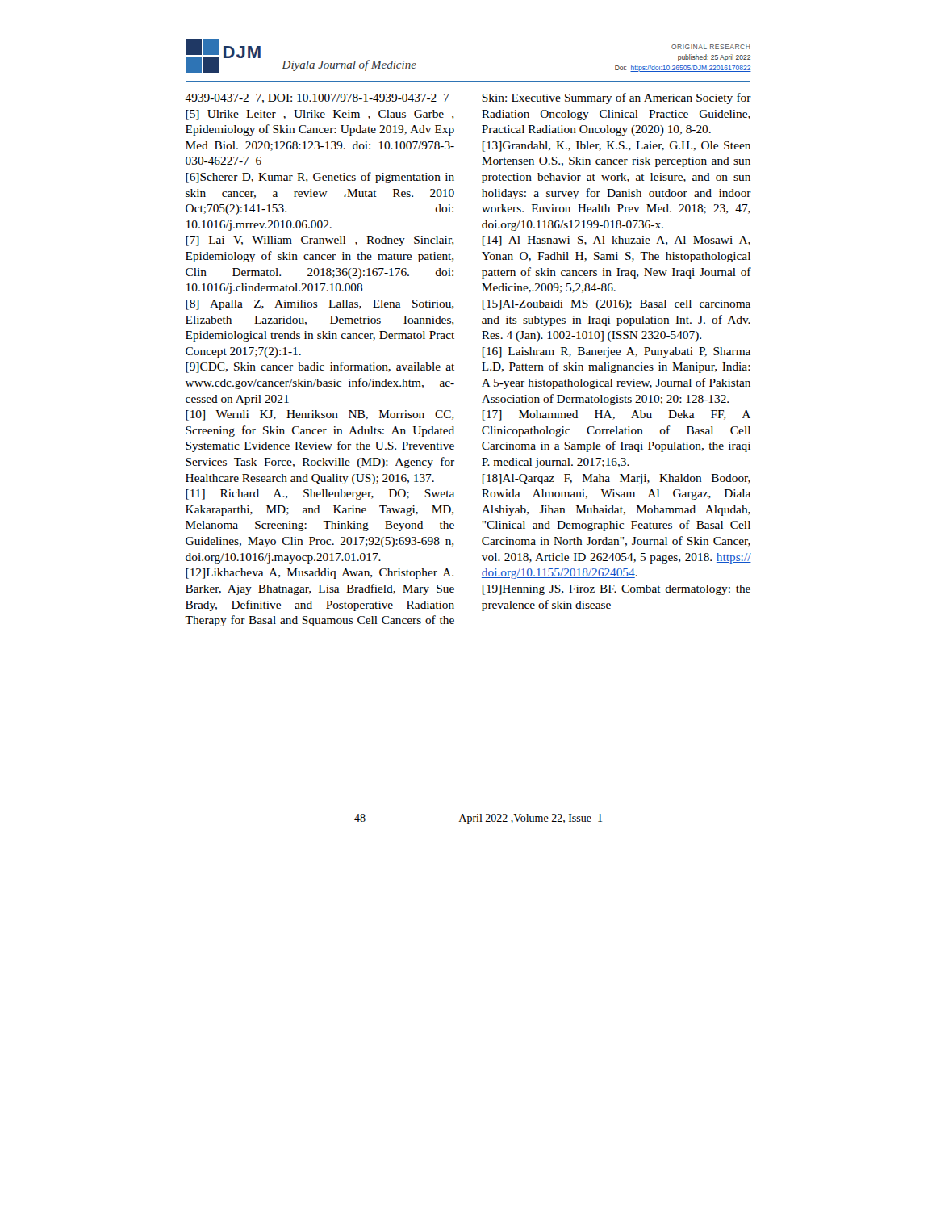DJM Diyala Journal of Medicine
ORIGINAL RESEARCH
published: 25 April 2022
Doi: https://doi:10.26505/DJM.22016170822
4939-0437-2_7, DOI: 10.1007/978-1-4939-0437-2_7
[5] Ulrike Leiter , Ulrike Keim , Claus Garbe , Epidemiology of Skin Cancer: Update 2019, Adv Exp Med Biol. 2020;1268:123-139. doi: 10.1007/978-3-030-46227-7_6
[6]Scherer D, Kumar R, Genetics of pigmentation in skin cancer, a review ،Mutat Res. 2010 Oct;705(2):141-153. doi: 10.1016/j.mrrev.2010.06.002.
[7] Lai V, William Cranwell , Rodney Sinclair, Epidemiology of skin cancer in the mature patient, Clin Dermatol. 2018;36(2):167-176. doi: 10.1016/j.clindermatol.2017.10.008
[8] Apalla Z, Aimilios Lallas, Elena Sotiriou, Elizabeth Lazaridou, Demetrios Ioannides, Epidemiological trends in skin cancer, Dermatol Pract Concept 2017;7(2):1-1.
[9]CDC, Skin cancer badic information, available at www.cdc.gov/cancer/skin/basic_info/index.htm, accessed on April 2021
[10] Wernli KJ, Henrikson NB, Morrison CC, Screening for Skin Cancer in Adults: An Updated Systematic Evidence Review for the U.S. Preventive Services Task Force, Rockville (MD): Agency for Healthcare Research and Quality (US); 2016, 137.
[11] Richard A., Shellenberger, DO; Sweta Kakaraparthi, MD; and Karine Tawagi, MD, Melanoma Screening: Thinking Beyond the Guidelines, Mayo Clin Proc. 2017;92(5):693-698 n, doi.org/10.1016/j.mayocp.2017.01.017.
[12]Likhacheva A, Musaddiq Awan, Christopher A. Barker, Ajay Bhatnagar, Lisa Bradfield, Mary Sue Brady, Definitive and Postoperative Radiation Therapy for Basal and Squamous Cell Cancers of the Skin: Executive Summary of an American Society for Radiation Oncology Clinical Practice Guideline, Practical Radiation Oncology (2020) 10, 8-20.
[13]Grandahl, K., Ibler, K.S., Laier, G.H., Ole Steen Mortensen O.S., Skin cancer risk perception and sun protection behavior at work, at leisure, and on sun holidays: a survey for Danish outdoor and indoor workers. Environ Health Prev Med. 2018; 23, 47, doi.org/10.1186/s12199-018-0736-x.
[14] Al Hasnawi S, Al khuzaie A, Al Mosawi A, Yonan O, Fadhil H, Sami S, The histopathological pattern of skin cancers in Iraq, New Iraqi Journal of Medicine,.2009; 5,2,84-86.
[15]Al-Zoubaidi MS (2016); Basal cell carcinoma and its subtypes in Iraqi population Int. J. of Adv. Res. 4 (Jan). 1002-1010] (ISSN 2320-5407).
[16] Laishram R, Banerjee A, Punyabati P, Sharma L.D, Pattern of skin malignancies in Manipur, India: A 5-year histopathological review, Journal of Pakistan Association of Dermatologists 2010; 20: 128-132.
[17] Mohammed HA, Abu Deka FF, A Clinicopathologic Correlation of Basal Cell Carcinoma in a Sample of Iraqi Population, the iraqi P. medical journal. 2017;16,3.
[18]Al-Qarqaz F, Maha Marji, Khaldon Bodoor, Rowida Almomani, Wisam Al Gargaz, Diala Alshiyab, Jihan Muhaidat, Mohammad Alqudah, "Clinical and Demographic Features of Basal Cell Carcinoma in North Jordan", Journal of Skin Cancer, vol. 2018, Article ID 2624054, 5 pages, 2018. https://doi.org/10.1155/2018/2624054.
[19]Henning JS, Firoz BF. Combat dermatology: the prevalence of skin disease
48 April 2022 ,Volume 22, Issue 1